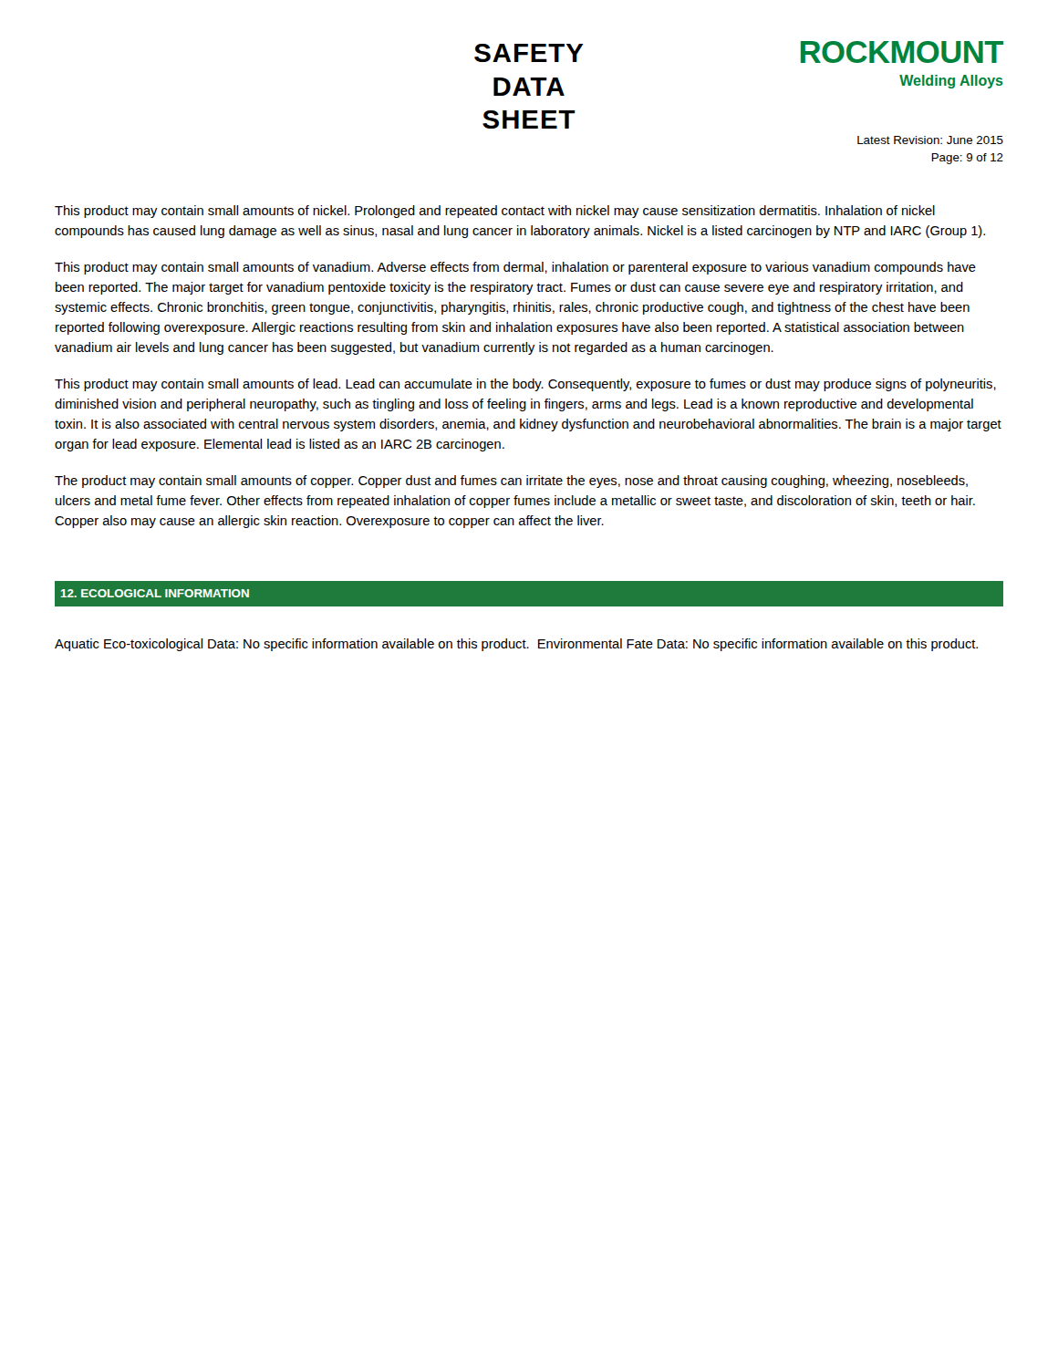SAFETY
DATA
SHEET
ROCKMOUNT
Welding Alloys
Latest Revision: June 2015
Page: 9 of 12
This product may contain small amounts of nickel. Prolonged and repeated contact with nickel may cause sensitization dermatitis. Inhalation of nickel compounds has caused lung damage as well as sinus, nasal and lung cancer in laboratory animals. Nickel is a listed carcinogen by NTP and IARC (Group 1).
This product may contain small amounts of vanadium. Adverse effects from dermal, inhalation or parenteral exposure to various vanadium compounds have been reported. The major target for vanadium pentoxide toxicity is the respiratory tract. Fumes or dust can cause severe eye and respiratory irritation, and systemic effects. Chronic bronchitis, green tongue, conjunctivitis, pharyngitis, rhinitis, rales, chronic productive cough, and tightness of the chest have been reported following overexposure. Allergic reactions resulting from skin and inhalation exposures have also been reported. A statistical association between vanadium air levels and lung cancer has been suggested, but vanadium currently is not regarded as a human carcinogen.
This product may contain small amounts of lead. Lead can accumulate in the body. Consequently, exposure to fumes or dust may produce signs of polyneuritis, diminished vision and peripheral neuropathy, such as tingling and loss of feeling in fingers, arms and legs. Lead is a known reproductive and developmental toxin. It is also associated with central nervous system disorders, anemia, and kidney dysfunction and neurobehavioral abnormalities. The brain is a major target organ for lead exposure. Elemental lead is listed as an IARC 2B carcinogen.
The product may contain small amounts of copper. Copper dust and fumes can irritate the eyes, nose and throat causing coughing, wheezing, nosebleeds, ulcers and metal fume fever. Other effects from repeated inhalation of copper fumes include a metallic or sweet taste, and discoloration of skin, teeth or hair. Copper also may cause an allergic skin reaction. Overexposure to copper can affect the liver.
12. ECOLOGICAL INFORMATION
Aquatic Eco-toxicological Data: No specific information available on this product. Environmental Fate Data: No specific information available on this product.